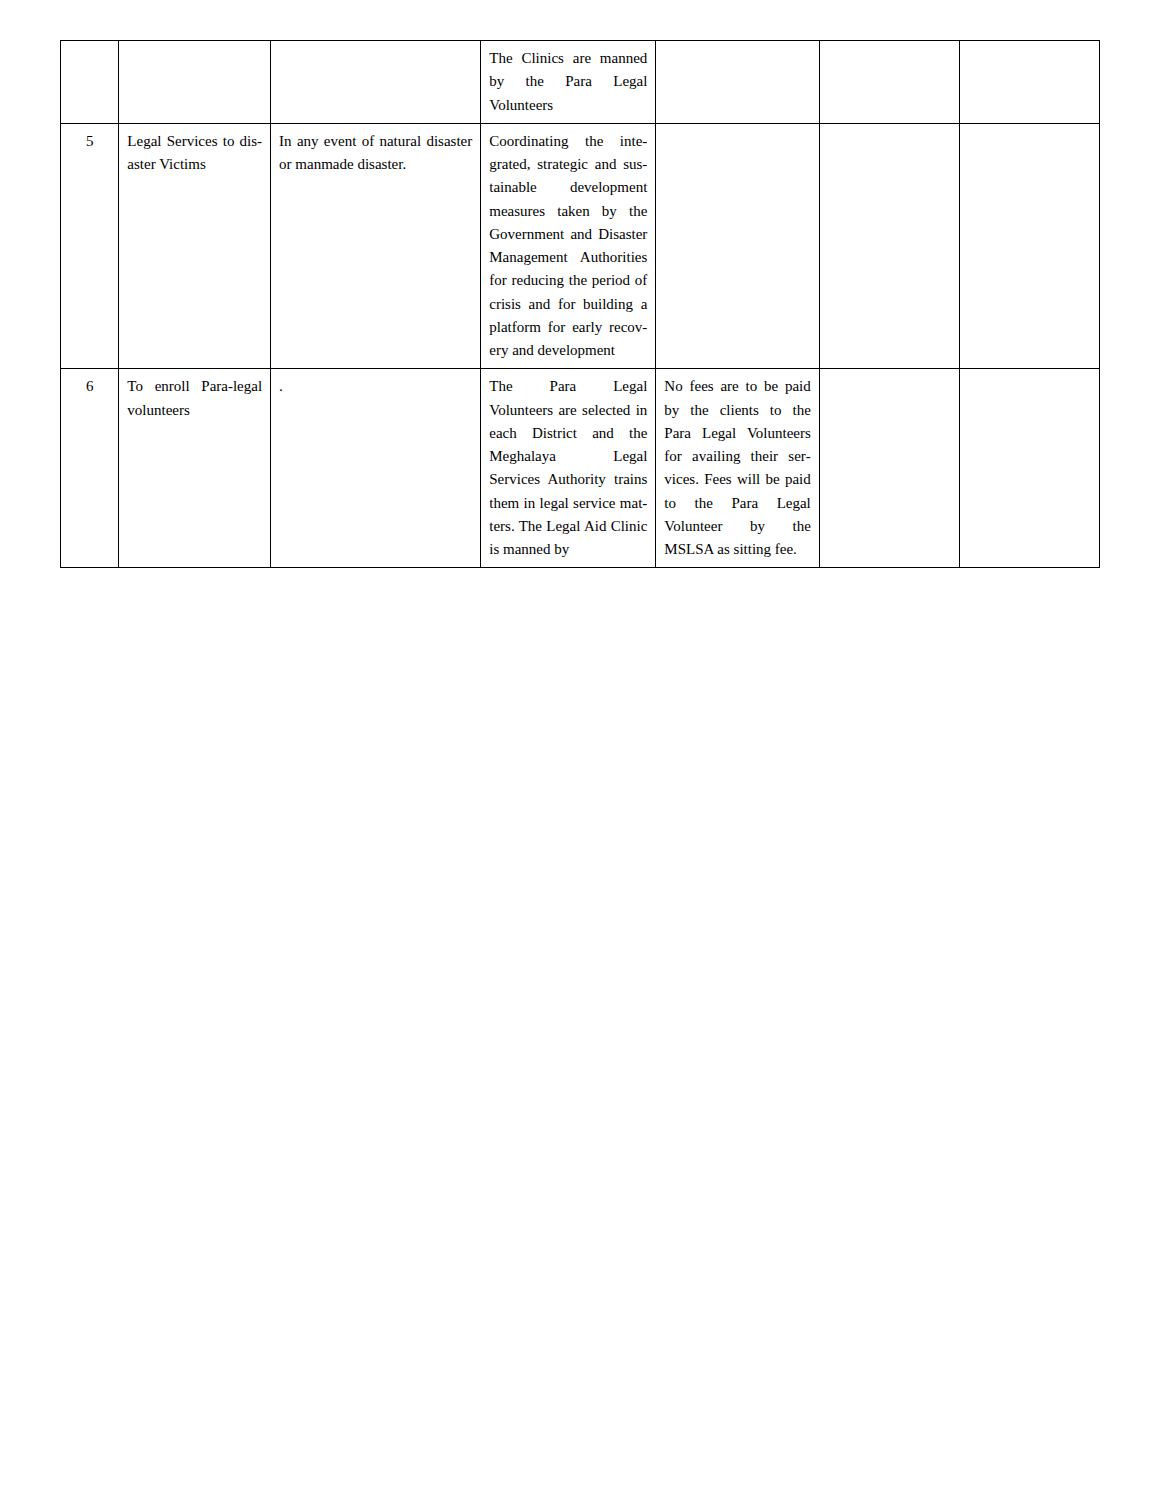| | | | The Clinics are manned by the Para Legal Volunteers | | | |
| 5 | Legal Services to disaster Victims | In any event of natural disaster or manmade disaster. | Coordinating the integrated, strategic and sustainable development measures taken by the Government and Disaster Management Authorities for reducing the period of crisis and for building a platform for early recovery and development | | | |
| 6 | To enroll Para-legal volunteers | . | The Para Legal Volunteers are selected in each District and the Meghalaya Legal Services Authority trains them in legal service matters. The Legal Aid Clinic is manned by | No fees are to be paid by the clients to the Para Legal Volunteers for availing their services. Fees will be paid to the Para Legal Volunteer by the MSLSA as sitting fee. | | |